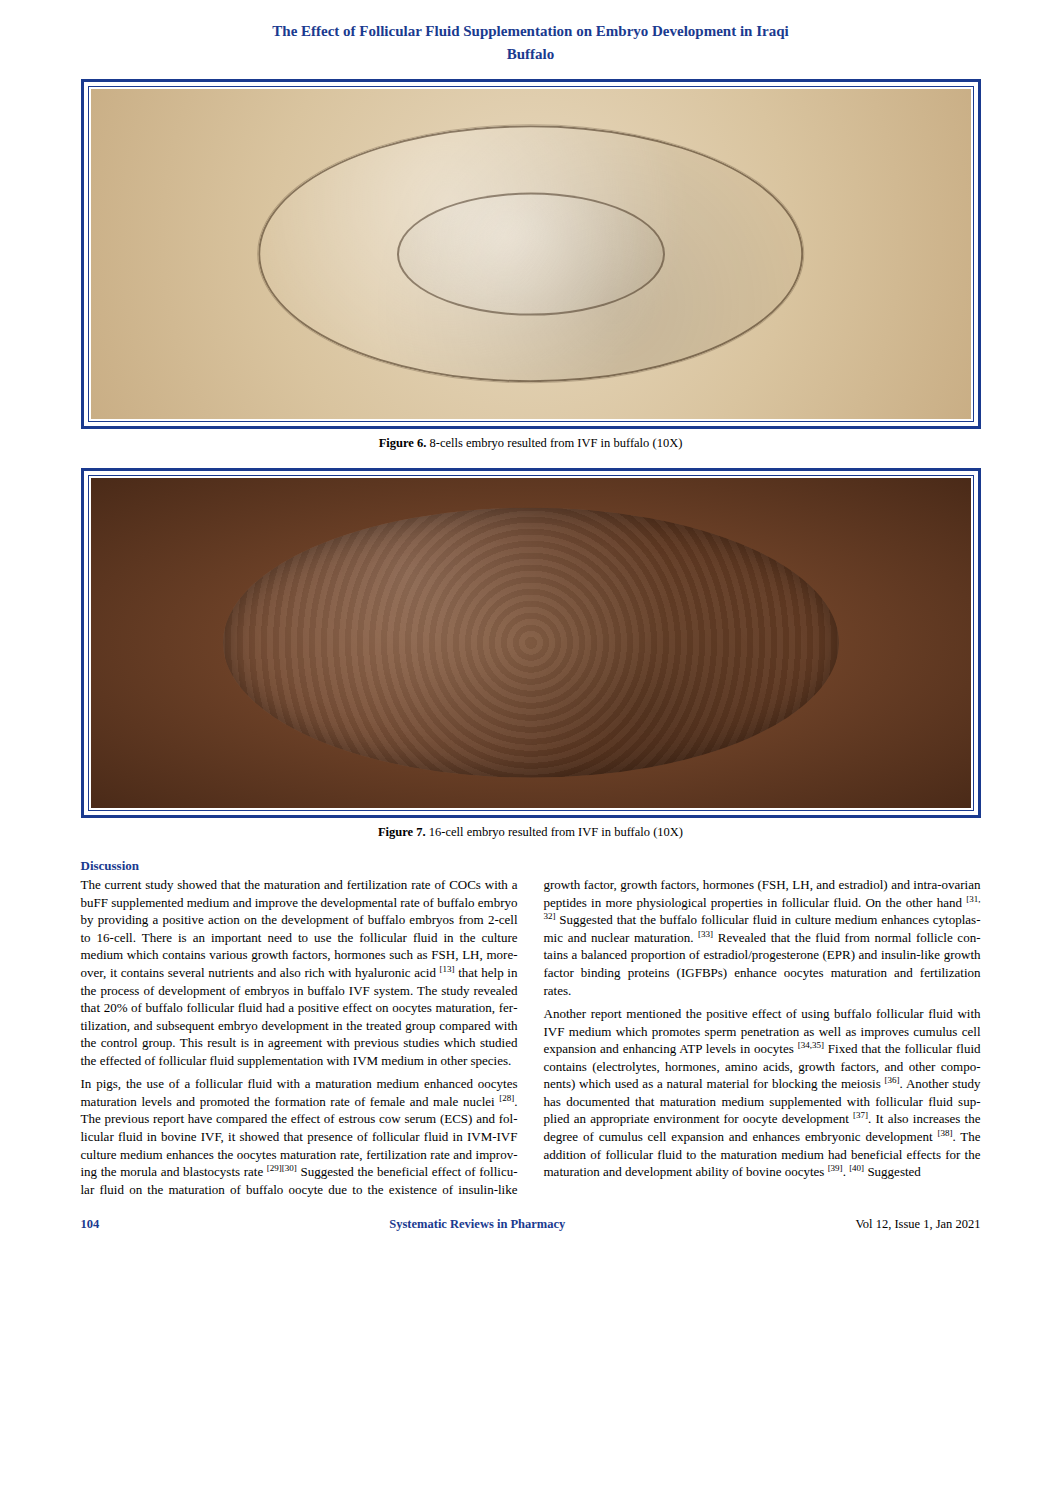The Effect of Follicular Fluid Supplementation on Embryo Development in Iraqi
Buffalo
Figure 6. 8-cells embryo resulted from IVF in buffalo (10X)
Figure 7. 16-cell embryo resulted from IVF in buffalo (10X)
Discussion
The current study showed that the maturation and fertilization rate of COCs with a buFF supplemented medium and improve the developmental rate of buffalo embryo by providing a positive action on the development of buffalo embryos from 2-cell to 16-cell. There is an important need to use the follicular fluid in the culture medium which contains various growth factors, hormones such as FSH, LH, moreover, it contains several nutrients and also rich with hyaluronic acid [13] that help in the process of development of embryos in buffalo IVF system. The study revealed that 20% of buffalo follicular fluid had a positive effect on oocytes maturation, fertilization, and subsequent embryo development in the treated group compared with the control group. This result is in agreement with previous studies which studied the effected of follicular fluid supplementation with IVM medium in other species.
In pigs, the use of a follicular fluid with a maturation medium enhanced oocytes maturation levels and promoted the formation rate of female and male nuclei [28]. The previous report have compared the effect of estrous cow serum (ECS) and follicular fluid in bovine IVF, it showed that presence of follicular fluid in IVM-IVF culture medium enhances the oocytes maturation rate, fertilization rate and improving the morula and blastocysts rate [29][30] Suggested the beneficial effect of follicular fluid on the maturation of buffalo oocyte due to the existence of insulin-like growth factor, growth factors, hormones (FSH, LH, and estradiol) and intra-ovarian peptides in more physiological properties in follicular fluid. On the other hand [31, 32] Suggested that the buffalo follicular fluid in culture medium enhances cytoplasmic and nuclear maturation. [33] Revealed that the fluid from normal follicle contains a balanced proportion of estradiol/progesterone (EPR) and insulin-like growth factor binding proteins (IGFBPs) enhance oocytes maturation and fertilization rates.
Another report mentioned the positive effect of using buffalo follicular fluid with IVF medium which promotes sperm penetration as well as improves cumulus cell expansion and enhancing ATP levels in oocytes [34,35] Fixed that the follicular fluid contains (electrolytes, hormones, amino acids, growth factors, and other components) which used as a natural material for blocking the meiosis [36]. Another study has documented that maturation medium supplemented with follicular fluid supplied an appropriate environment for oocyte development [37]. It also increases the degree of cumulus cell expansion and enhances embryonic development [38]. The addition of follicular fluid to the maturation medium had beneficial effects for the maturation and development ability of bovine oocytes [39]. [40] Suggested
104
Systematic Reviews in Pharmacy
Vol 12, Issue 1, Jan 2021